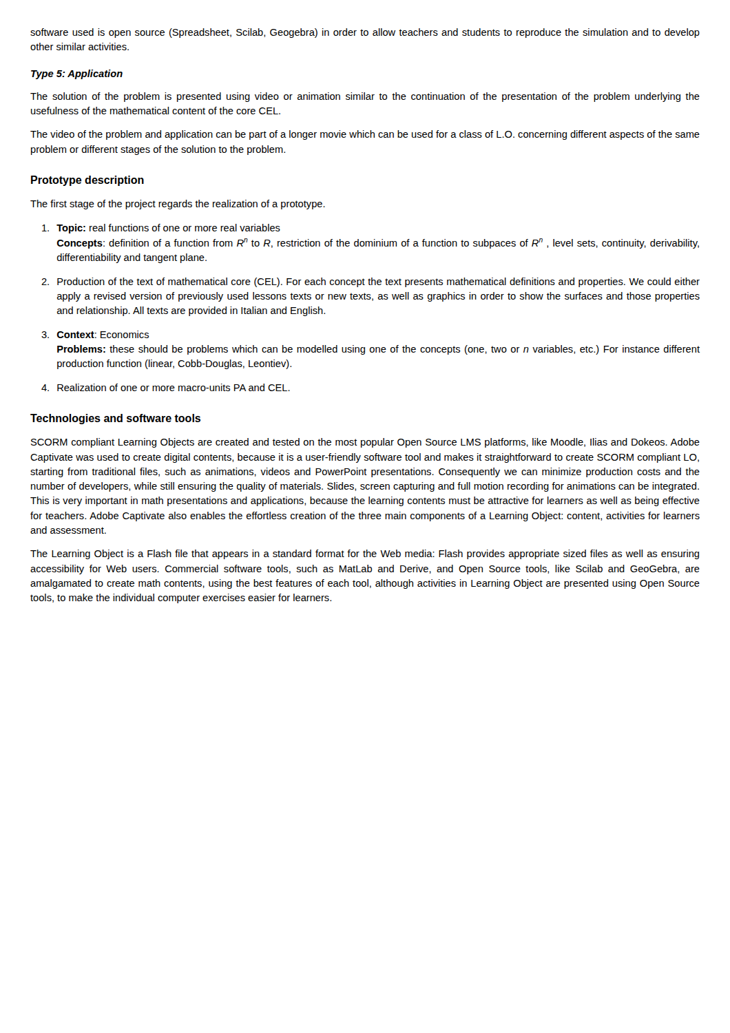software used is open source (Spreadsheet, Scilab, Geogebra) in order to allow teachers and students to reproduce the simulation and to develop other similar activities.
Type 5: Application
The solution of the problem is presented using video or animation similar to the continuation of the presentation of the problem underlying the usefulness of the mathematical content of the core CEL.
The video of the problem and application can be part of a longer movie which can be used for a class of L.O. concerning different aspects of the same problem or different stages of the solution to the problem.
Prototype description
The first stage of the project regards the realization of a prototype.
Topic: real functions of one or more real variables
Concepts: definition of a function from Rn to R, restriction of the dominium of a function to subpaces of Rn , level sets, continuity, derivability, differentiability and tangent plane.
Production of the text of mathematical core (CEL). For each concept the text presents mathematical definitions and properties. We could either apply a revised version of previously used lessons texts or new texts, as well as graphics in order to show the surfaces and those properties and relationship. All texts are provided in Italian and English.
Context: Economics
Problems: these should be problems which can be modelled using one of the concepts (one, two or n variables, etc.) For instance different production function (linear, Cobb-Douglas, Leontiev).
Realization of one or more macro-units PA and CEL.
Technologies and software tools
SCORM compliant Learning Objects are created and tested on the most popular Open Source LMS platforms, like Moodle, Ilias and Dokeos. Adobe Captivate was used to create digital contents, because it is a user-friendly software tool and makes it straightforward to create SCORM compliant LO, starting from traditional files, such as animations, videos and PowerPoint presentations. Consequently we can minimize production costs and the number of developers, while still ensuring the quality of materials. Slides, screen capturing and full motion recording for animations can be integrated. This is very important in math presentations and applications, because the learning contents must be attractive for learners as well as being effective for teachers. Adobe Captivate also enables the effortless creation of the three main components of a Learning Object: content, activities for learners and assessment.
The Learning Object is a Flash file that appears in a standard format for the Web media: Flash provides appropriate sized files as well as ensuring accessibility for Web users. Commercial software tools, such as MatLab and Derive, and Open Source tools, like Scilab and GeoGebra, are amalgamated to create math contents, using the best features of each tool, although activities in Learning Object are presented using Open Source tools, to make the individual computer exercises easier for learners.